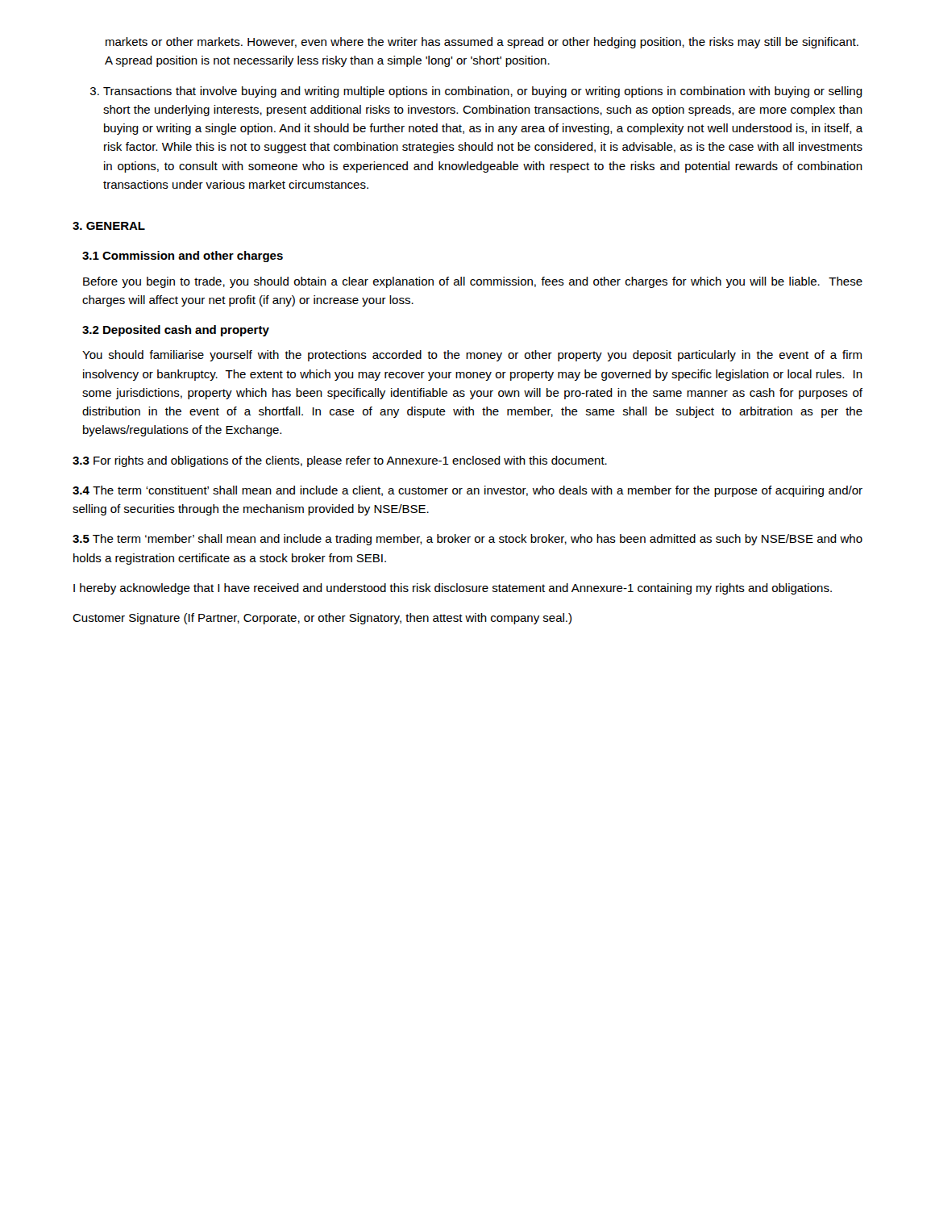markets or other markets. However, even where the writer has assumed a spread or other hedging position, the risks may still be significant. A spread position is not necessarily less risky than a simple 'long' or 'short' position.
Transactions that involve buying and writing multiple options in combination, or buying or writing options in combination with buying or selling short the underlying interests, present additional risks to investors. Combination transactions, such as option spreads, are more complex than buying or writing a single option. And it should be further noted that, as in any area of investing, a complexity not well understood is, in itself, a risk factor. While this is not to suggest that combination strategies should not be considered, it is advisable, as is the case with all investments in options, to consult with someone who is experienced and knowledgeable with respect to the risks and potential rewards of combination transactions under various market circumstances.
3. GENERAL
3.1 Commission and other charges
Before you begin to trade, you should obtain a clear explanation of all commission, fees and other charges for which you will be liable. These charges will affect your net profit (if any) or increase your loss.
3.2 Deposited cash and property
You should familiarise yourself with the protections accorded to the money or other property you deposit particularly in the event of a firm insolvency or bankruptcy. The extent to which you may recover your money or property may be governed by specific legislation or local rules. In some jurisdictions, property which has been specifically identifiable as your own will be pro-rated in the same manner as cash for purposes of distribution in the event of a shortfall. In case of any dispute with the member, the same shall be subject to arbitration as per the byelaws/regulations of the Exchange.
3.3 For rights and obligations of the clients, please refer to Annexure-1 enclosed with this document.
3.4 The term ‘constituent’ shall mean and include a client, a customer or an investor, who deals with a member for the purpose of acquiring and/or selling of securities through the mechanism provided by NSE/BSE.
3.5 The term ‘member’ shall mean and include a trading member, a broker or a stock broker, who has been admitted as such by NSE/BSE and who holds a registration certificate as a stock broker from SEBI.
I hereby acknowledge that I have received and understood this risk disclosure statement and Annexure-1 containing my rights and obligations.
Customer Signature (If Partner, Corporate, or other Signatory, then attest with company seal.)